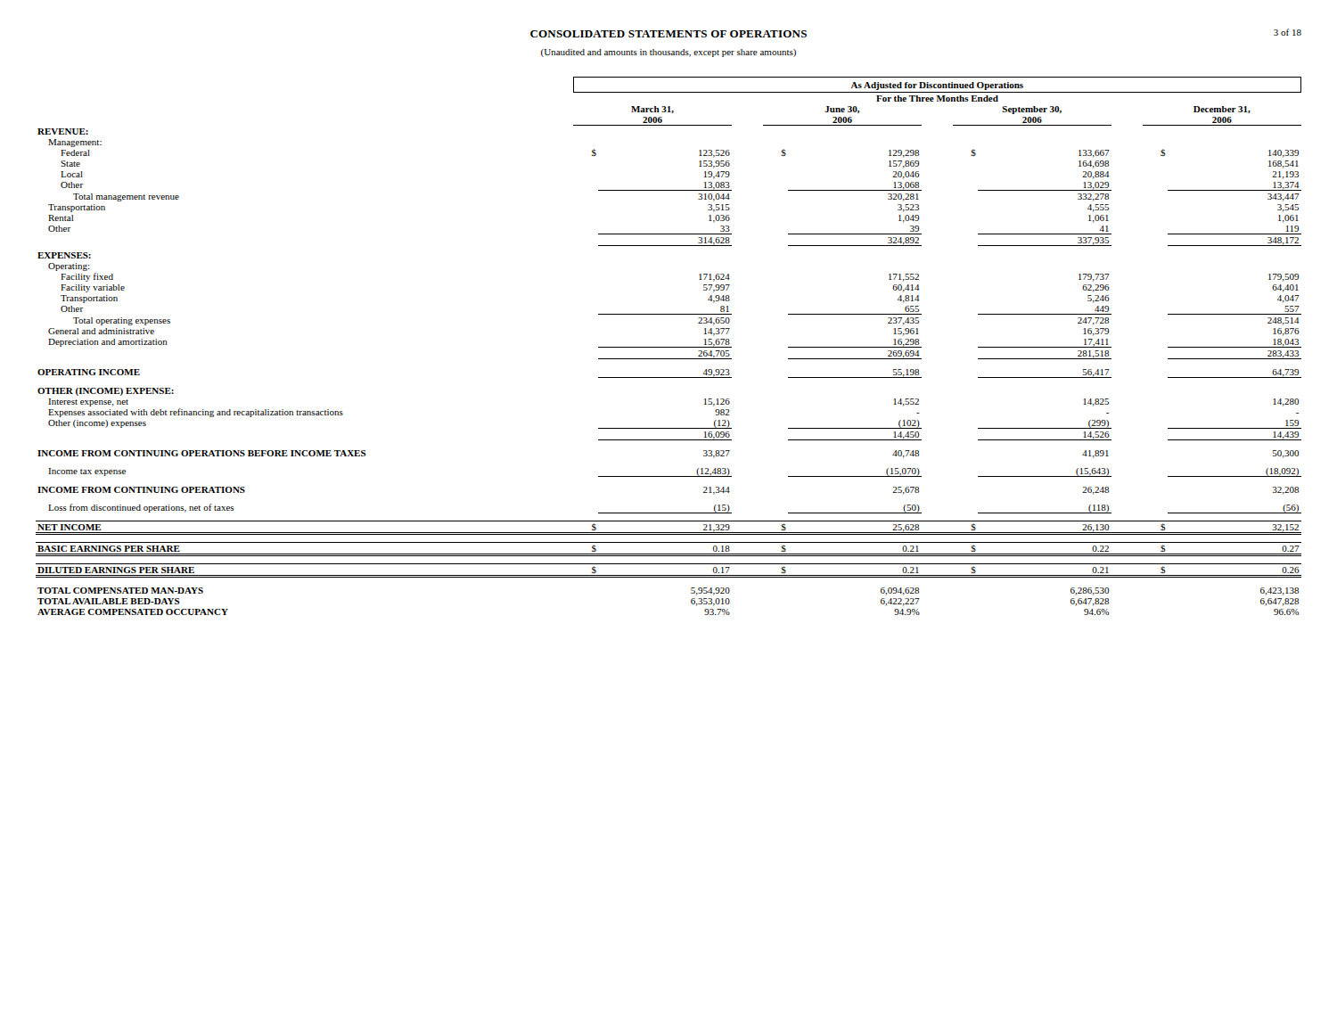3 of 18
CONSOLIDATED STATEMENTS OF OPERATIONS
(Unaudited and amounts in thousands, except per share amounts)
| | | As Adjusted for Discontinued Operations |
| | | For the Three Months Ended |
| | | March 31, | | June 30, | | September 30, | | December 31, |
| | | 2006 | | 2006 | | 2006 | | 2006 |
| REVENUE: | |
| Management: | |
| Federal | | $ | 123,526 | | $ | 129,298 | | $ | 133,667 | | $ | 140,339 |
| State | | | 153,956 | | | 157,869 | | | 164,698 | | | 168,541 |
| Local | | | 19,479 | | | 20,046 | | | 20,884 | | | 21,193 |
| Other | | | 13,083 | | | 13,068 | | | 13,029 | | | 13,374 |
| Total management revenue | | | 310,044 | | | 320,281 | | | 332,278 | | | 343,447 |
| Transportation | | | 3,515 | | | 3,523 | | | 4,555 | | | 3,545 |
| Rental | | | 1,036 | | | 1,049 | | | 1,061 | | | 1,061 |
| Other | | | 33 | | | 39 | | | 41 | | | 119 |
| | | | 314,628 | | | 324,892 | | | 337,935 | | | 348,172 |
| EXPENSES: | |
| Operating: | |
| Facility fixed | | | 171,624 | | | 171,552 | | | 179,737 | | | 179,509 |
| Facility variable | | | 57,997 | | | 60,414 | | | 62,296 | | | 64,401 |
| Transportation | | | 4,948 | | | 4,814 | | | 5,246 | | | 4,047 |
| Other | | | 81 | | | 655 | | | 449 | | | 557 |
| Total operating expenses | | | 234,650 | | | 237,435 | | | 247,728 | | | 248,514 |
| General and administrative | | | 14,377 | | | 15,961 | | | 16,379 | | | 16,876 |
| Depreciation and amortization | | | 15,678 | | | 16,298 | | | 17,411 | | | 18,043 |
| | | | 264,705 | | | 269,694 | | | 281,518 | | | 283,433 |
| OPERATING INCOME | | | 49,923 | | | 55,198 | | | 56,417 | | | 64,739 |
| OTHER (INCOME) EXPENSE: | |
| Interest expense, net | | | 15,126 | | | 14,552 | | | 14,825 | | | 14,280 |
| Expenses associated with debt refinancing and recapitalization transactions | | | 982 | | | - | | | - | | | - |
| Other (income) expenses | | | (12) | | | (102) | | | (299) | | | 159 |
| | | | 16,096 | | | 14,450 | | | 14,526 | | | 14,439 |
| INCOME FROM CONTINUING OPERATIONS BEFORE INCOME TAXES | | | 33,827 | | | 40,748 | | | 41,891 | | | 50,300 |
| Income tax expense | | | (12,483) | | | (15,070) | | | (15,643) | | | (18,092) |
| INCOME FROM CONTINUING OPERATIONS | | | 21,344 | | | 25,678 | | | 26,248 | | | 32,208 |
| Loss from discontinued operations, net of taxes | | | (15) | | | (50) | | | (118) | | | (56) |
| NET INCOME | | $ | 21,329 | | $ | 25,628 | | $ | 26,130 | | $ | 32,152 |
| BASIC EARNINGS PER SHARE | | $ | 0.18 | | $ | 0.21 | | $ | 0.22 | | $ | 0.27 |
| DILUTED EARNINGS PER SHARE | | $ | 0.17 | | $ | 0.21 | | $ | 0.21 | | $ | 0.26 |
| TOTAL COMPENSATED MAN-DAYS | | | 5,954,920 | | | 6,094,628 | | | 6,286,530 | | | 6,423,138 |
| TOTAL AVAILABLE BED-DAYS | | | 6,353,010 | | | 6,422,227 | | | 6,647,828 | | | 6,647,828 |
| AVERAGE COMPENSATED OCCUPANCY | | | 93.7% | | | 94.9% | | | 94.6% | | | 96.6% |